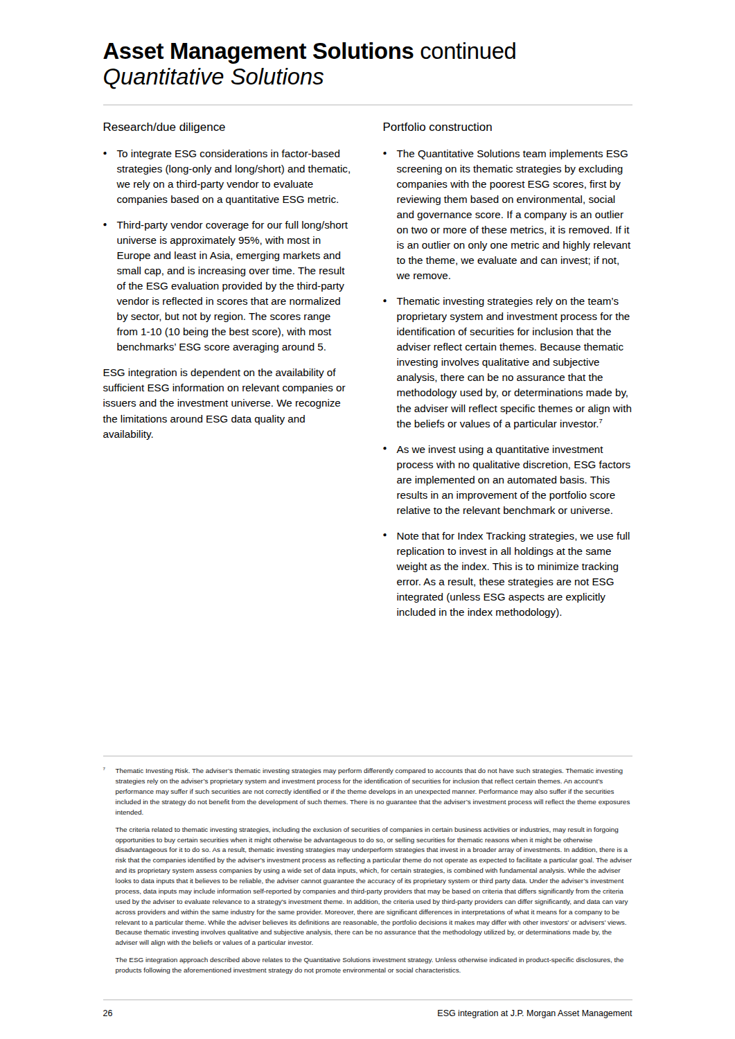Asset Management Solutions continued Quantitative Solutions
Research/due diligence
To integrate ESG considerations in factor-based strategies (long-only and long/short) and thematic, we rely on a third-party vendor to evaluate companies based on a quantitative ESG metric.
Third-party vendor coverage for our full long/short universe is approximately 95%, with most in Europe and least in Asia, emerging markets and small cap, and is increasing over time. The result of the ESG evaluation provided by the third-party vendor is reflected in scores that are normalized by sector, but not by region. The scores range from 1-10 (10 being the best score), with most benchmarks’ ESG score averaging around 5.
ESG integration is dependent on the availability of sufficient ESG information on relevant companies or issuers and the investment universe. We recognize the limitations around ESG data quality and availability.
Portfolio construction
The Quantitative Solutions team implements ESG screening on its thematic strategies by excluding companies with the poorest ESG scores, first by reviewing them based on environmental, social and governance score. If a company is an outlier on two or more of these metrics, it is removed. If it is an outlier on only one metric and highly relevant to the theme, we evaluate and can invest; if not, we remove.
Thematic investing strategies rely on the team’s proprietary system and investment process for the identification of securities for inclusion that the adviser reflect certain themes. Because thematic investing involves qualitative and subjective analysis, there can be no assurance that the methodology used by, or determinations made by, the adviser will reflect specific themes or align with the beliefs or values of a particular investor.7
As we invest using a quantitative investment process with no qualitative discretion, ESG factors are implemented on an automated basis. This results in an improvement of the portfolio score relative to the relevant benchmark or universe.
Note that for Index Tracking strategies, we use full replication to invest in all holdings at the same weight as the index. This is to minimize tracking error. As a result, these strategies are not ESG integrated (unless ESG aspects are explicitly included in the index methodology).
7
Thematic Investing Risk. The adviser’s thematic investing strategies may perform differently compared to accounts that do not have such strategies. Thematic investing strategies rely on the adviser’s proprietary system and investment process for the identification of securities for inclusion that reflect certain themes. An account’s performance may suffer if such securities are not correctly identified or if the theme develops in an unexpected manner. Performance may also suffer if the securities included in the strategy do not benefit from the development of such themes. There is no guarantee that the adviser’s investment process will reflect the theme exposures intended.
The criteria related to thematic investing strategies, including the exclusion of securities of companies in certain business activities or industries, may result in forgoing opportunities to buy certain securities when it might otherwise be advantageous to do so, or selling securities for thematic reasons when it might be otherwise disadvantageous for it to do so. As a result, thematic investing strategies may underperform strategies that invest in a broader array of investments. In addition, there is a risk that the companies identified by the adviser’s investment process as reflecting a particular theme do not operate as expected to facilitate a particular goal. The adviser and its proprietary system assess companies by using a wide set of data inputs, which, for certain strategies, is combined with fundamental analysis. While the adviser looks to data inputs that it believes to be reliable, the adviser cannot guarantee the accuracy of its proprietary system or third party data. Under the adviser’s investment process, data inputs may include information self-reported by companies and third-party providers that may be based on criteria that differs significantly from the criteria used by the adviser to evaluate relevance to a strategy’s investment theme. In addition, the criteria used by third-party providers can differ significantly, and data can vary across providers and within the same industry for the same provider. Moreover, there are significant differences in interpretations of what it means for a company to be relevant to a particular theme. While the adviser believes its definitions are reasonable, the portfolio decisions it makes may differ with other investors’ or advisers’ views. Because thematic investing involves qualitative and subjective analysis, there can be no assurance that the methodology utilized by, or determinations made by, the adviser will align with the beliefs or values of a particular investor.
The ESG integration approach described above relates to the Quantitative Solutions investment strategy. Unless otherwise indicated in product-specific disclosures, the products following the aforementioned investment strategy do not promote environmental or social characteristics.
26 ESG integration at J.P. Morgan Asset Management